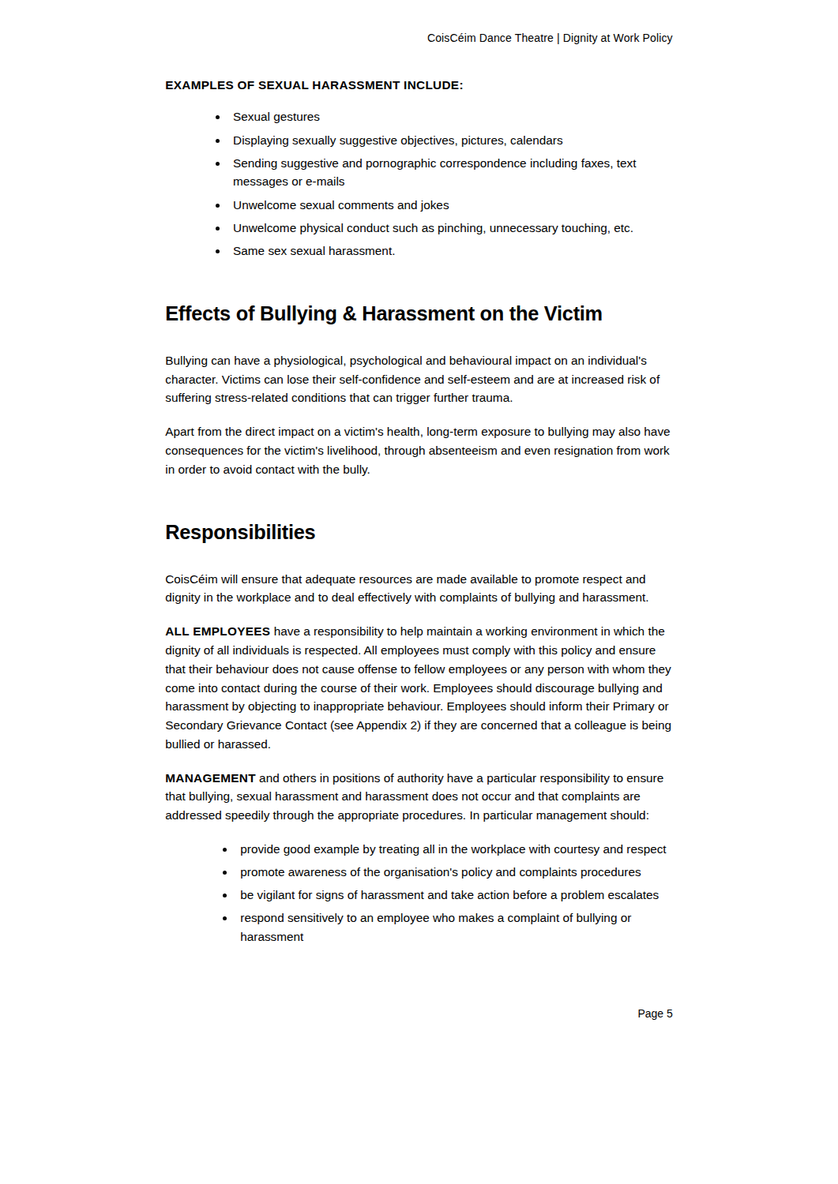CoisCéim Dance Theatre | Dignity at Work Policy
Examples of sexual harassment include:
Sexual gestures
Displaying sexually suggestive objectives, pictures, calendars
Sending suggestive and pornographic correspondence including faxes, text messages or e-mails
Unwelcome sexual comments and jokes
Unwelcome physical conduct such as pinching, unnecessary touching, etc.
Same sex sexual harassment.
Effects of Bullying & Harassment on the Victim
Bullying can have a physiological, psychological and behavioural impact on an individual's character. Victims can lose their self-confidence and self-esteem and are at increased risk of suffering stress-related conditions that can trigger further trauma.
Apart from the direct impact on a victim's health, long-term exposure to bullying may also have consequences for the victim's livelihood, through absenteeism and even resignation from work in order to avoid contact with the bully.
Responsibilities
CoisCéim will ensure that adequate resources are made available to promote respect and dignity in the workplace and to deal effectively with complaints of bullying and harassment.
All employees have a responsibility to help maintain a working environment in which the dignity of all individuals is respected. All employees must comply with this policy and ensure that their behaviour does not cause offense to fellow employees or any person with whom they come into contact during the course of their work. Employees should discourage bullying and harassment by objecting to inappropriate behaviour. Employees should inform their Primary or Secondary Grievance Contact (see Appendix 2) if they are concerned that a colleague is being bullied or harassed.
Management and others in positions of authority have a particular responsibility to ensure that bullying, sexual harassment and harassment does not occur and that complaints are addressed speedily through the appropriate procedures. In particular management should:
provide good example by treating all in the workplace with courtesy and respect
promote awareness of the organisation's policy and complaints procedures
be vigilant for signs of harassment and take action before a problem escalates
respond sensitively to an employee who makes a complaint of bullying or harassment
Page 5